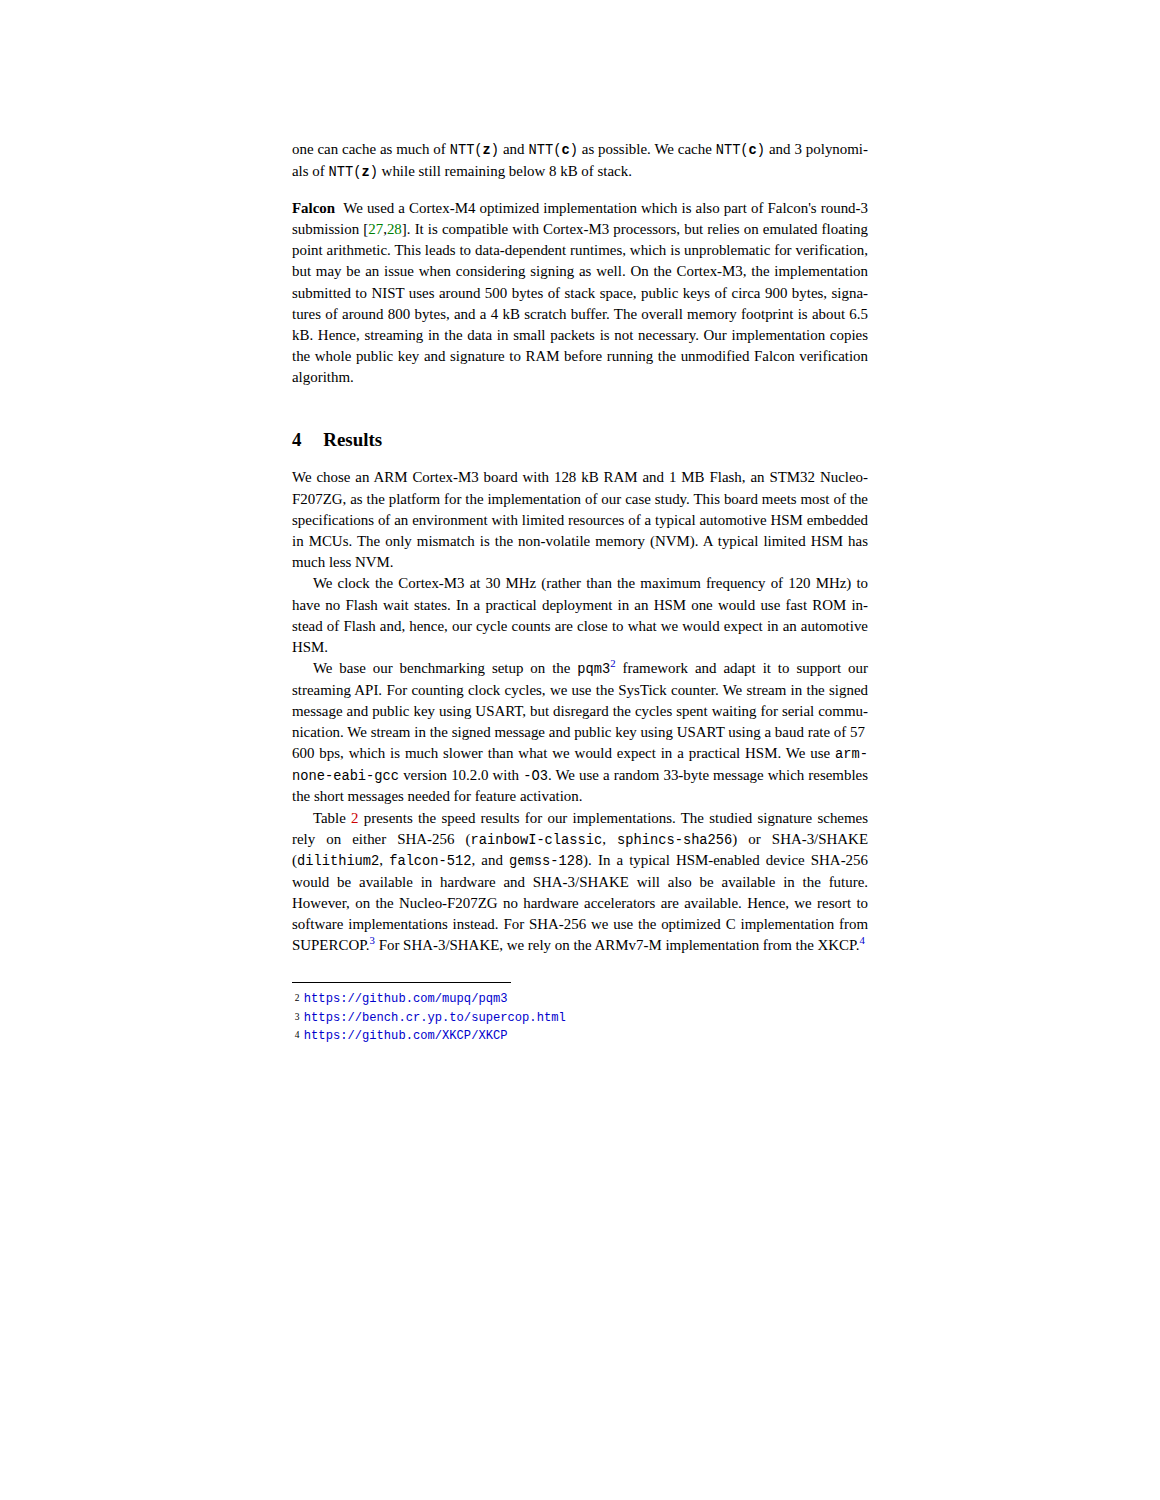one can cache as much of NTT(z) and NTT(c) as possible. We cache NTT(c) and 3 polynomials of NTT(z) while still remaining below 8 kB of stack.
Falcon We used a Cortex-M4 optimized implementation which is also part of Falcon's round-3 submission [27,28]. It is compatible with Cortex-M3 processors, but relies on emulated floating point arithmetic. This leads to data-dependent runtimes, which is unproblematic for verification, but may be an issue when considering signing as well. On the Cortex-M3, the implementation submitted to NIST uses around 500 bytes of stack space, public keys of circa 900 bytes, signatures of around 800 bytes, and a 4 kB scratch buffer. The overall memory footprint is about 6.5 kB. Hence, streaming in the data in small packets is not necessary. Our implementation copies the whole public key and signature to RAM before running the unmodified Falcon verification algorithm.
4 Results
We chose an ARM Cortex-M3 board with 128 kB RAM and 1 MB Flash, an STM32 Nucleo-F207ZG, as the platform for the implementation of our case study. This board meets most of the specifications of an environment with limited resources of a typical automotive HSM embedded in MCUs. The only mismatch is the non-volatile memory (NVM). A typical limited HSM has much less NVM.
We clock the Cortex-M3 at 30 MHz (rather than the maximum frequency of 120 MHz) to have no Flash wait states. In a practical deployment in an HSM one would use fast ROM instead of Flash and, hence, our cycle counts are close to what we would expect in an automotive HSM.
We base our benchmarking setup on the pqm32 framework and adapt it to support our streaming API. For counting clock cycles, we use the SysTick counter. We stream in the signed message and public key using USART, but disregard the cycles spent waiting for serial communication. We stream in the signed message and public key using USART using a baud rate of 57 600 bps, which is much slower than what we would expect in a practical HSM. We use arm-none-eabi-gcc version 10.2.0 with -O3. We use a random 33-byte message which resembles the short messages needed for feature activation.
Table 2 presents the speed results for our implementations. The studied signature schemes rely on either SHA-256 (rainbowI-classic, sphincs-sha256) or SHA-3/SHAKE (dilithium2, falcon-512, and gemss-128). In a typical HSM-enabled device SHA-256 would be available in hardware and SHA-3/SHAKE will also be available in the future. However, on the Nucleo-F207ZG no hardware accelerators are available. Hence, we resort to software implementations instead. For SHA-256 we use the optimized C implementation from SUPERCOP.3 For SHA-3/SHAKE, we rely on the ARMv7-M implementation from the XKCP.4
2 https://github.com/mupq/pqm3
3 https://bench.cr.yp.to/supercop.html
4 https://github.com/XKCP/XKCP